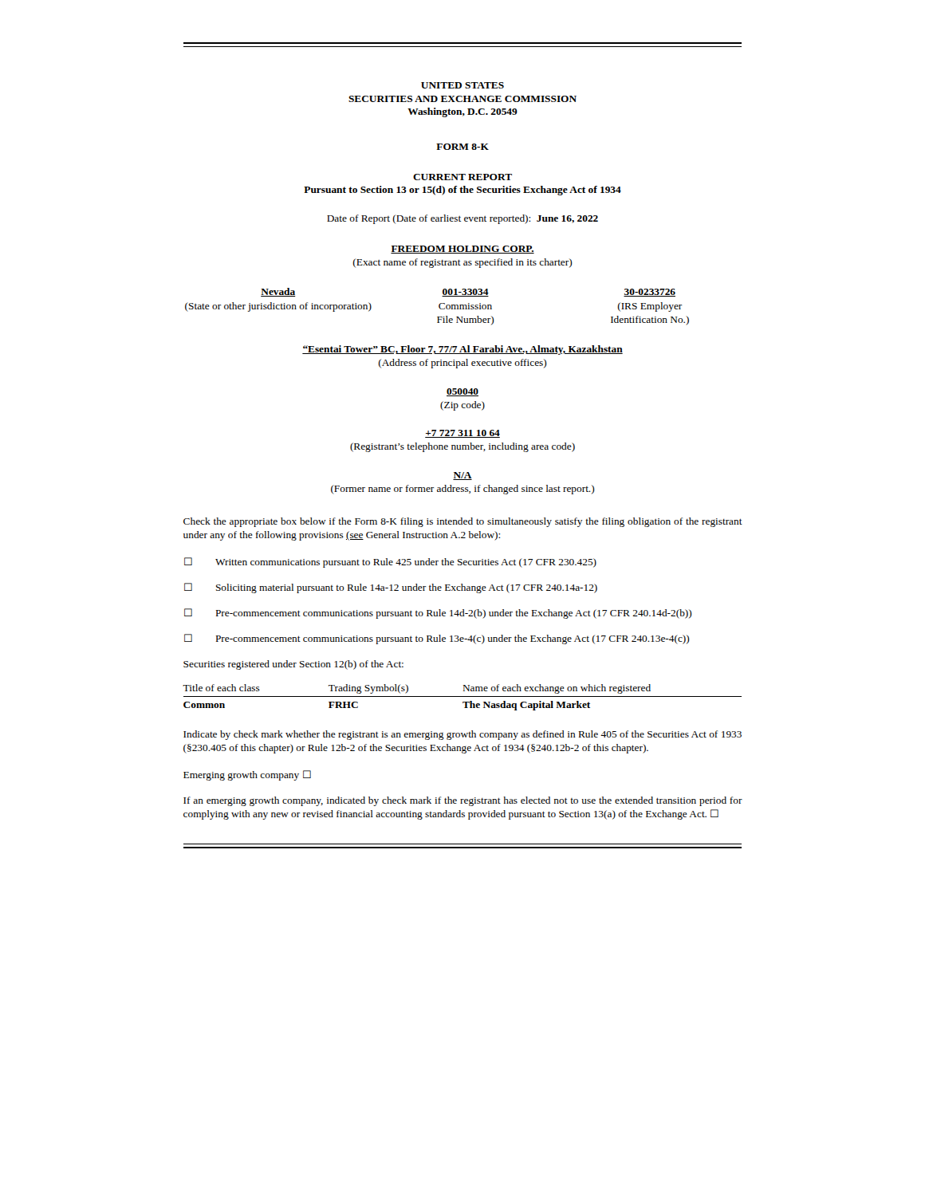UNITED STATES
SECURITIES AND EXCHANGE COMMISSION
Washington, D.C. 20549
FORM 8-K
CURRENT REPORT
Pursuant to Section 13 or 15(d) of the Securities Exchange Act of 1934
Date of Report (Date of earliest event reported): June 16, 2022
FREEDOM HOLDING CORP.
(Exact name of registrant as specified in its charter)
| Nevada (State or other jurisdiction of incorporation) | 001-33034 Commission File Number) | 30-0233726 (IRS Employer Identification No.) |
“Esentai Tower” BC, Floor 7, 77/7 Al Farabi Ave., Almaty, Kazakhstan
(Address of principal executive offices)
050040
(Zip code)
+7 727 311 10 64
(Registrant’s telephone number, including area code)
N/A
(Former name or former address, if changed since last report.)
Check the appropriate box below if the Form 8-K filing is intended to simultaneously satisfy the filing obligation of the registrant under any of the following provisions (see General Instruction A.2 below):
☐
Written communications pursuant to Rule 425 under the Securities Act (17 CFR 230.425)
☐
Soliciting material pursuant to Rule 14a-12 under the Exchange Act (17 CFR 240.14a-12)
☐
Pre-commencement communications pursuant to Rule 14d-2(b) under the Exchange Act (17 CFR 240.14d-2(b))
☐
Pre-commencement communications pursuant to Rule 13e-4(c) under the Exchange Act (17 CFR 240.13e-4(c))
Securities registered under Section 12(b) of the Act:
| Title of each class | Trading Symbol(s) | Name of each exchange on which registered |
| --- | --- | --- |
| Common | FRHC | The Nasdaq Capital Market |
Indicate by check mark whether the registrant is an emerging growth company as defined in Rule 405 of the Securities Act of 1933 (§230.405 of this chapter) or Rule 12b-2 of the Securities Exchange Act of 1934 (§240.12b-2 of this chapter).
Emerging growth company ☐
If an emerging growth company, indicated by check mark if the registrant has elected not to use the extended transition period for complying with any new or revised financial accounting standards provided pursuant to Section 13(a) of the Exchange Act. ☐